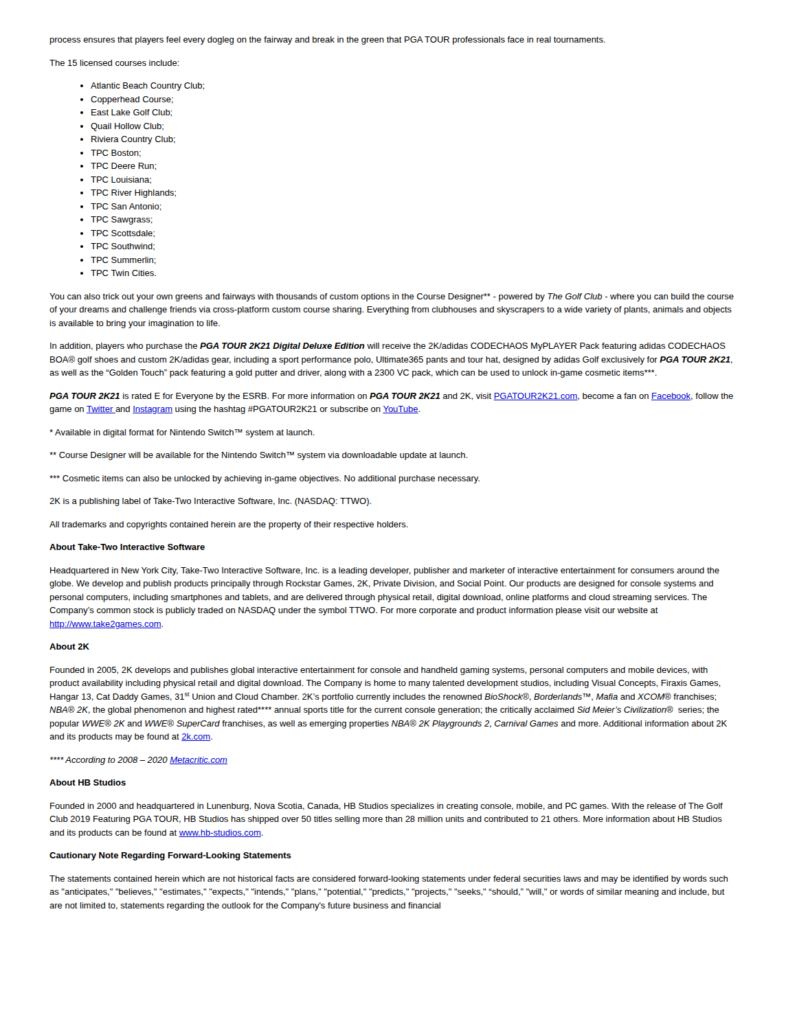process ensures that players feel every dogleg on the fairway and break in the green that PGA TOUR professionals face in real tournaments.
The 15 licensed courses include:
Atlantic Beach Country Club;
Copperhead Course;
East Lake Golf Club;
Quail Hollow Club;
Riviera Country Club;
TPC Boston;
TPC Deere Run;
TPC Louisiana;
TPC River Highlands;
TPC San Antonio;
TPC Sawgrass;
TPC Scottsdale;
TPC Southwind;
TPC Summerlin;
TPC Twin Cities.
You can also trick out your own greens and fairways with thousands of custom options in the Course Designer** - powered by The Golf Club - where you can build the course of your dreams and challenge friends via cross-platform custom course sharing. Everything from clubhouses and skyscrapers to a wide variety of plants, animals and objects is available to bring your imagination to life.
In addition, players who purchase the PGA TOUR 2K21 Digital Deluxe Edition will receive the 2K/adidas CODECHAOS MyPLAYER Pack featuring adidas CODECHAOS BOA® golf shoes and custom 2K/adidas gear, including a sport performance polo, Ultimate365 pants and tour hat, designed by adidas Golf exclusively for PGA TOUR 2K21, as well as the “Golden Touch” pack featuring a gold putter and driver, along with a 2300 VC pack, which can be used to unlock in-game cosmetic items***.
PGA TOUR 2K21 is rated E for Everyone by the ESRB. For more information on PGA TOUR 2K21 and 2K, visit PGATOUR2K21.com, become a fan on Facebook, follow the game on Twitter and Instagram using the hashtag #PGATOUR2K21 or subscribe on YouTube.
* Available in digital format for Nintendo Switch™ system at launch.
** Course Designer will be available for the Nintendo Switch™ system via downloadable update at launch.
*** Cosmetic items can also be unlocked by achieving in-game objectives. No additional purchase necessary.
2K is a publishing label of Take-Two Interactive Software, Inc. (NASDAQ: TTWO).
All trademarks and copyrights contained herein are the property of their respective holders.
About Take-Two Interactive Software
Headquartered in New York City, Take-Two Interactive Software, Inc. is a leading developer, publisher and marketer of interactive entertainment for consumers around the globe. We develop and publish products principally through Rockstar Games, 2K, Private Division, and Social Point. Our products are designed for console systems and personal computers, including smartphones and tablets, and are delivered through physical retail, digital download, online platforms and cloud streaming services. The Company’s common stock is publicly traded on NASDAQ under the symbol TTWO. For more corporate and product information please visit our website at http://www.take2games.com.
About 2K
Founded in 2005, 2K develops and publishes global interactive entertainment for console and handheld gaming systems, personal computers and mobile devices, with product availability including physical retail and digital download. The Company is home to many talented development studios, including Visual Concepts, Firaxis Games, Hangar 13, Cat Daddy Games, 31st Union and Cloud Chamber. 2K’s portfolio currently includes the renowned BioShock®, Borderlands™, Mafia and XCOM® franchises; NBA® 2K, the global phenomenon and highest rated**** annual sports title for the current console generation; the critically acclaimed Sid Meier’s Civilization® series; the popular WWE® 2K and WWE® SuperCard franchises, as well as emerging properties NBA® 2K Playgrounds 2, Carnival Games and more. Additional information about 2K and its products may be found at 2k.com.
**** According to 2008 – 2020 Metacritic.com
About HB Studios
Founded in 2000 and headquartered in Lunenburg, Nova Scotia, Canada, HB Studios specializes in creating console, mobile, and PC games. With the release of The Golf Club 2019 Featuring PGA TOUR, HB Studios has shipped over 50 titles selling more than 28 million units and contributed to 21 others. More information about HB Studios and its products can be found at www.hb-studios.com.
Cautionary Note Regarding Forward-Looking Statements
The statements contained herein which are not historical facts are considered forward-looking statements under federal securities laws and may be identified by words such as "anticipates," "believes," "estimates," "expects," "intends," "plans," "potential," "predicts," "projects," "seeks," “should,” "will," or words of similar meaning and include, but are not limited to, statements regarding the outlook for the Company's future business and financial